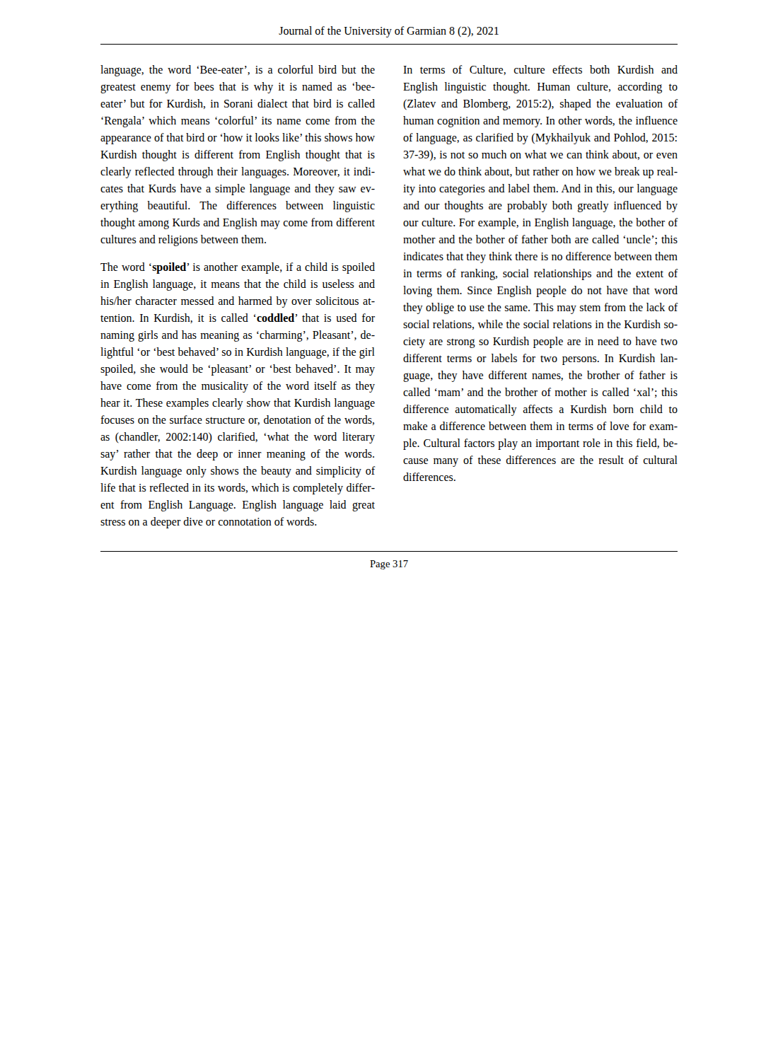Journal of the University of Garmian 8 (2), 2021
language, the word ‘Bee-eater’, is a colorful bird but the greatest enemy for bees that is why it is named as ‘bee- eater’ but for Kurdish, in Sorani dialect that bird is called ‘Rengala’ which means ‘colorful’ its name come from the appearance of that bird or ‘how it looks like’ this shows how Kurdish thought is different from English thought that is clearly reflected through their languages. Moreover, it indicates that Kurds have a simple language and they saw everything beautiful. The differences between linguistic thought among Kurds and English may come from different cultures and religions between them.
The word ‘spoiled’ is another example, if a child is spoiled in English language, it means that the child is useless and his/her character messed and harmed by over solicitous attention. In Kurdish, it is called ‘coddled’ that is used for naming girls and has meaning as ‘charming’, Pleasant’, delightful ‘or ‘best behaved’ so in Kurdish language, if the girl spoiled, she would be ‘pleasant’ or ‘best behaved’. It may have come from the musicality of the word itself as they hear it. These examples clearly show that Kurdish language focuses on the surface structure or, denotation of the words, as (chandler, 2002:140) clarified, ‘what the word literary say’ rather that the deep or inner meaning of the words. Kurdish language only shows the beauty and simplicity of life that is reflected in its words, which is completely different from English Language. English language laid great stress on a deeper dive or connotation of words.
In terms of Culture, culture effects both Kurdish and English linguistic thought. Human culture, according to (Zlatev and Blomberg, 2015:2), shaped the evaluation of human cognition and memory. In other words, the influence of language, as clarified by (Mykhailyuk and Pohlod, 2015: 37-39), is not so much on what we can think about, or even what we do think about, but rather on how we break up reality into categories and label them. And in this, our language and our thoughts are probably both greatly influenced by our culture. For example, in English language, the bother of mother and the bother of father both are called ‘uncle’; this indicates that they think there is no difference between them in terms of ranking, social relationships and the extent of loving them. Since English people do not have that word they oblige to use the same. This may stem from the lack of social relations, while the social relations in the Kurdish society are strong so Kurdish people are in need to have two different terms or labels for two persons. In Kurdish language, they have different names, the brother of father is called ‘mam’ and the brother of mother is called ‘xal’; this difference automatically affects a Kurdish born child to make a difference between them in terms of love for example. Cultural factors play an important role in this field, because many of these differences are the result of cultural differences.
Page 317